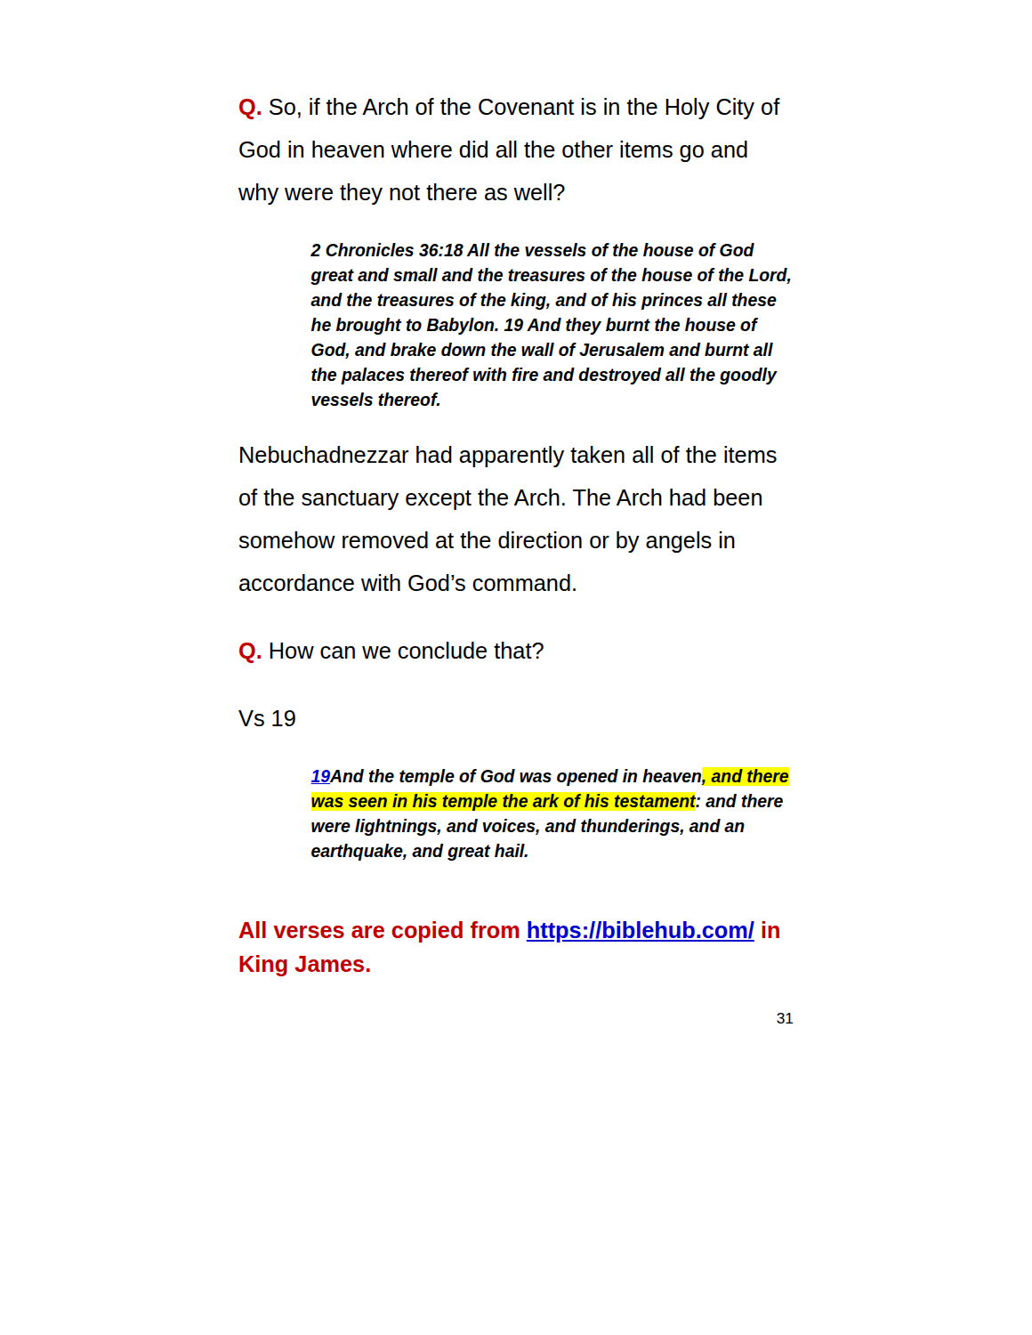Q. So, if the Arch of the Covenant is in the Holy City of God in heaven where did all the other items go and why were they not there as well?
2 Chronicles 36:18 All the vessels of the house of God great and small and the treasures of the house of the Lord, and the treasures of the king, and of his princes all these he brought to Babylon. 19 And they burnt the house of God, and brake down the wall of Jerusalem and burnt all the palaces thereof with fire and destroyed all the goodly vessels thereof.
Nebuchadnezzar had apparently taken all of the items of the sanctuary except the Arch. The Arch had been somehow removed at the direction or by angels in accordance with God’s command.
Q. How can we conclude that?
Vs 19
19 And the temple of God was opened in heaven, and there was seen in his temple the ark of his testament: and there were lightnings, and voices, and thunderings, and an earthquake, and great hail.
All verses are copied from https://biblehub.com/ in King James.
31